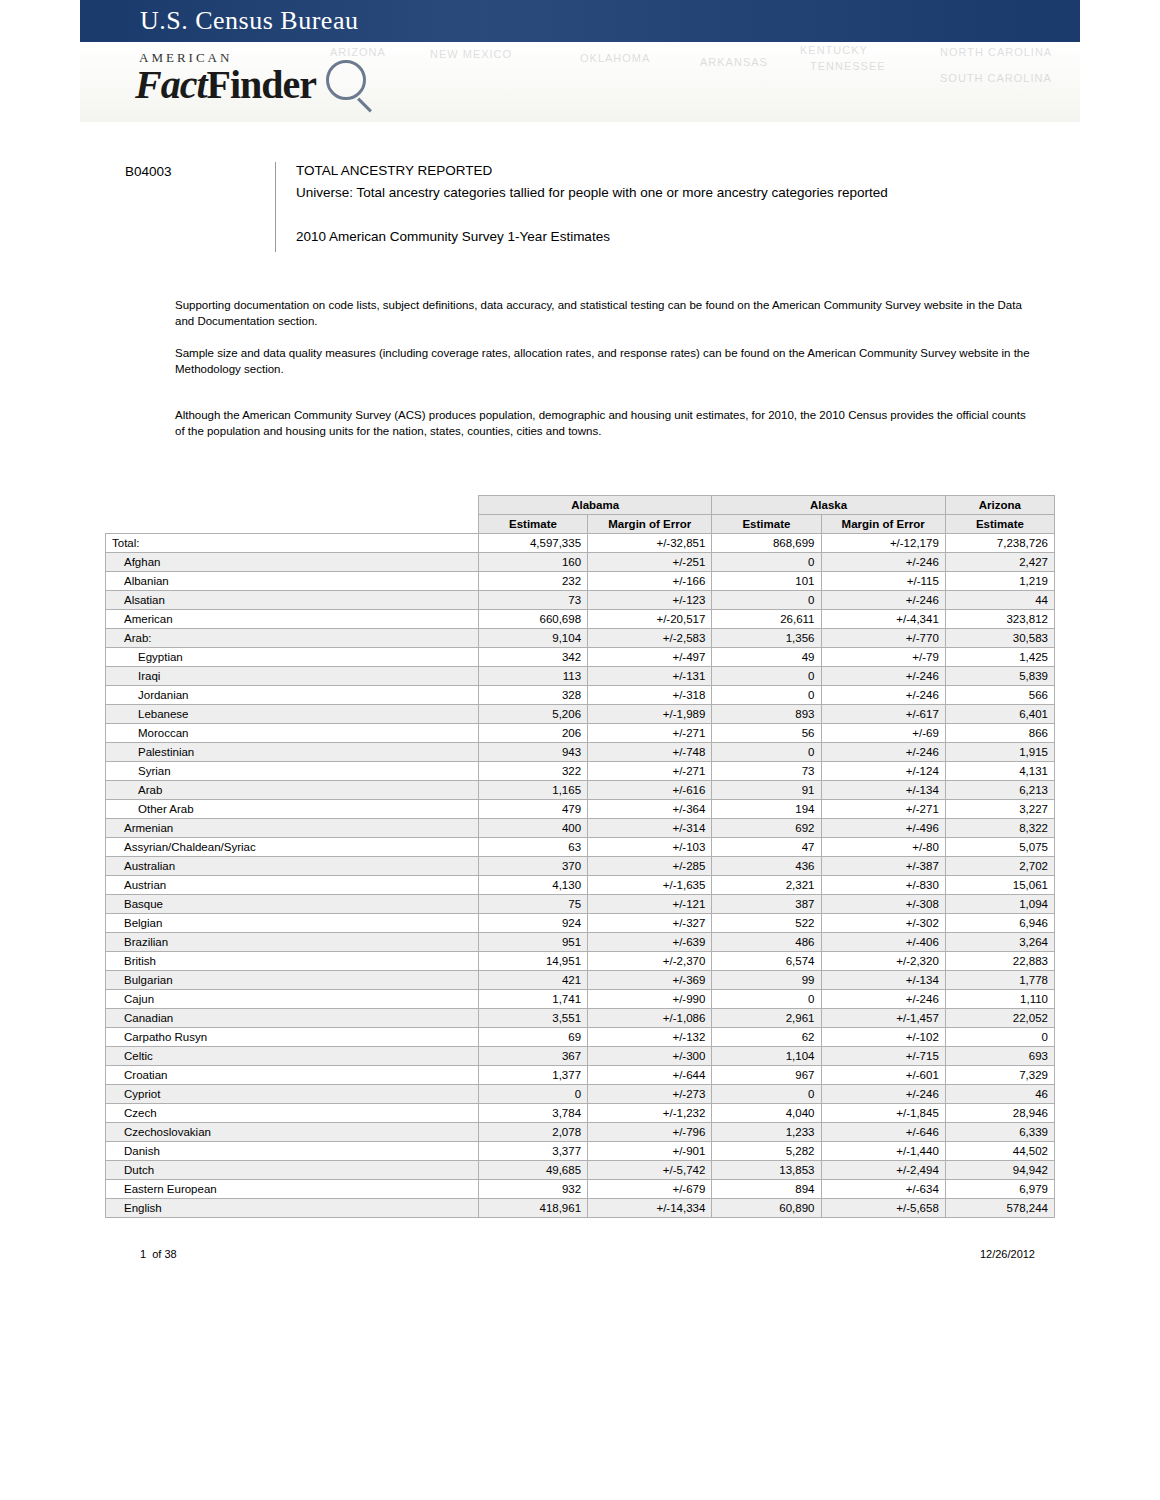U.S. Census Bureau
ARIZONA NEW MEXICO OKLAHOMA ARKANSAS KENTUCKY TENNESSEE NORTH CAROLINA SOUTH CAROLINA
AMERICAN
Fact Finder
B04003
TOTAL ANCESTRY REPORTED
Universe: Total ancestry categories tallied for people with one or more ancestry categories reported
2010 American Community Survey 1-Year Estimates
Supporting documentation on code lists, subject definitions, data accuracy, and statistical testing can be found on the American Community Survey website in the Data and Documentation section.
Sample size and data quality measures (including coverage rates, allocation rates, and response rates) can be found on the American Community Survey website in the Methodology section.
Although the American Community Survey (ACS) produces population, demographic and housing unit estimates, for 2010, the 2010 Census provides the official counts of the population and housing units for the nation, states, counties, cities and towns.
| | Alabama | Alaska | Arizona |
| --- | --- | --- | --- |
| Estimate | Margin of Error | Estimate | Margin of Error | Estimate |
| Total: | 4,597,335 | +/-32,851 | 868,699 | +/-12,179 | 7,238,726 |
| Afghan | 160 | +/-251 | 0 | +/-246 | 2,427 |
| Albanian | 232 | +/-166 | 101 | +/-115 | 1,219 |
| Alsatian | 73 | +/-123 | 0 | +/-246 | 44 |
| American | 660,698 | +/-20,517 | 26,611 | +/-4,341 | 323,812 |
| Arab: | 9,104 | +/-2,583 | 1,356 | +/-770 | 30,583 |
| Egyptian | 342 | +/-497 | 49 | +/-79 | 1,425 |
| Iraqi | 113 | +/-131 | 0 | +/-246 | 5,839 |
| Jordanian | 328 | +/-318 | 0 | +/-246 | 566 |
| Lebanese | 5,206 | +/-1,989 | 893 | +/-617 | 6,401 |
| Moroccan | 206 | +/-271 | 56 | +/-69 | 866 |
| Palestinian | 943 | +/-748 | 0 | +/-246 | 1,915 |
| Syrian | 322 | +/-271 | 73 | +/-124 | 4,131 |
| Arab | 1,165 | +/-616 | 91 | +/-134 | 6,213 |
| Other Arab | 479 | +/-364 | 194 | +/-271 | 3,227 |
| Armenian | 400 | +/-314 | 692 | +/-496 | 8,322 |
| Assyrian/Chaldean/Syriac | 63 | +/-103 | 47 | +/-80 | 5,075 |
| Australian | 370 | +/-285 | 436 | +/-387 | 2,702 |
| Austrian | 4,130 | +/-1,635 | 2,321 | +/-830 | 15,061 |
| Basque | 75 | +/-121 | 387 | +/-308 | 1,094 |
| Belgian | 924 | +/-327 | 522 | +/-302 | 6,946 |
| Brazilian | 951 | +/-639 | 486 | +/-406 | 3,264 |
| British | 14,951 | +/-2,370 | 6,574 | +/-2,320 | 22,883 |
| Bulgarian | 421 | +/-369 | 99 | +/-134 | 1,778 |
| Cajun | 1,741 | +/-990 | 0 | +/-246 | 1,110 |
| Canadian | 3,551 | +/-1,086 | 2,961 | +/-1,457 | 22,052 |
| Carpatho Rusyn | 69 | +/-132 | 62 | +/-102 | 0 |
| Celtic | 367 | +/-300 | 1,104 | +/-715 | 693 |
| Croatian | 1,377 | +/-644 | 967 | +/-601 | 7,329 |
| Cypriot | 0 | +/-273 | 0 | +/-246 | 46 |
| Czech | 3,784 | +/-1,232 | 4,040 | +/-1,845 | 28,946 |
| Czechoslovakian | 2,078 | +/-796 | 1,233 | +/-646 | 6,339 |
| Danish | 3,377 | +/-901 | 5,282 | +/-1,440 | 44,502 |
| Dutch | 49,685 | +/-5,742 | 13,853 | +/-2,494 | 94,942 |
| Eastern European | 932 | +/-679 | 894 | +/-634 | 6,979 |
| English | 418,961 | +/-14,334 | 60,890 | +/-5,658 | 578,244 |
1 of 38
12/26/2012